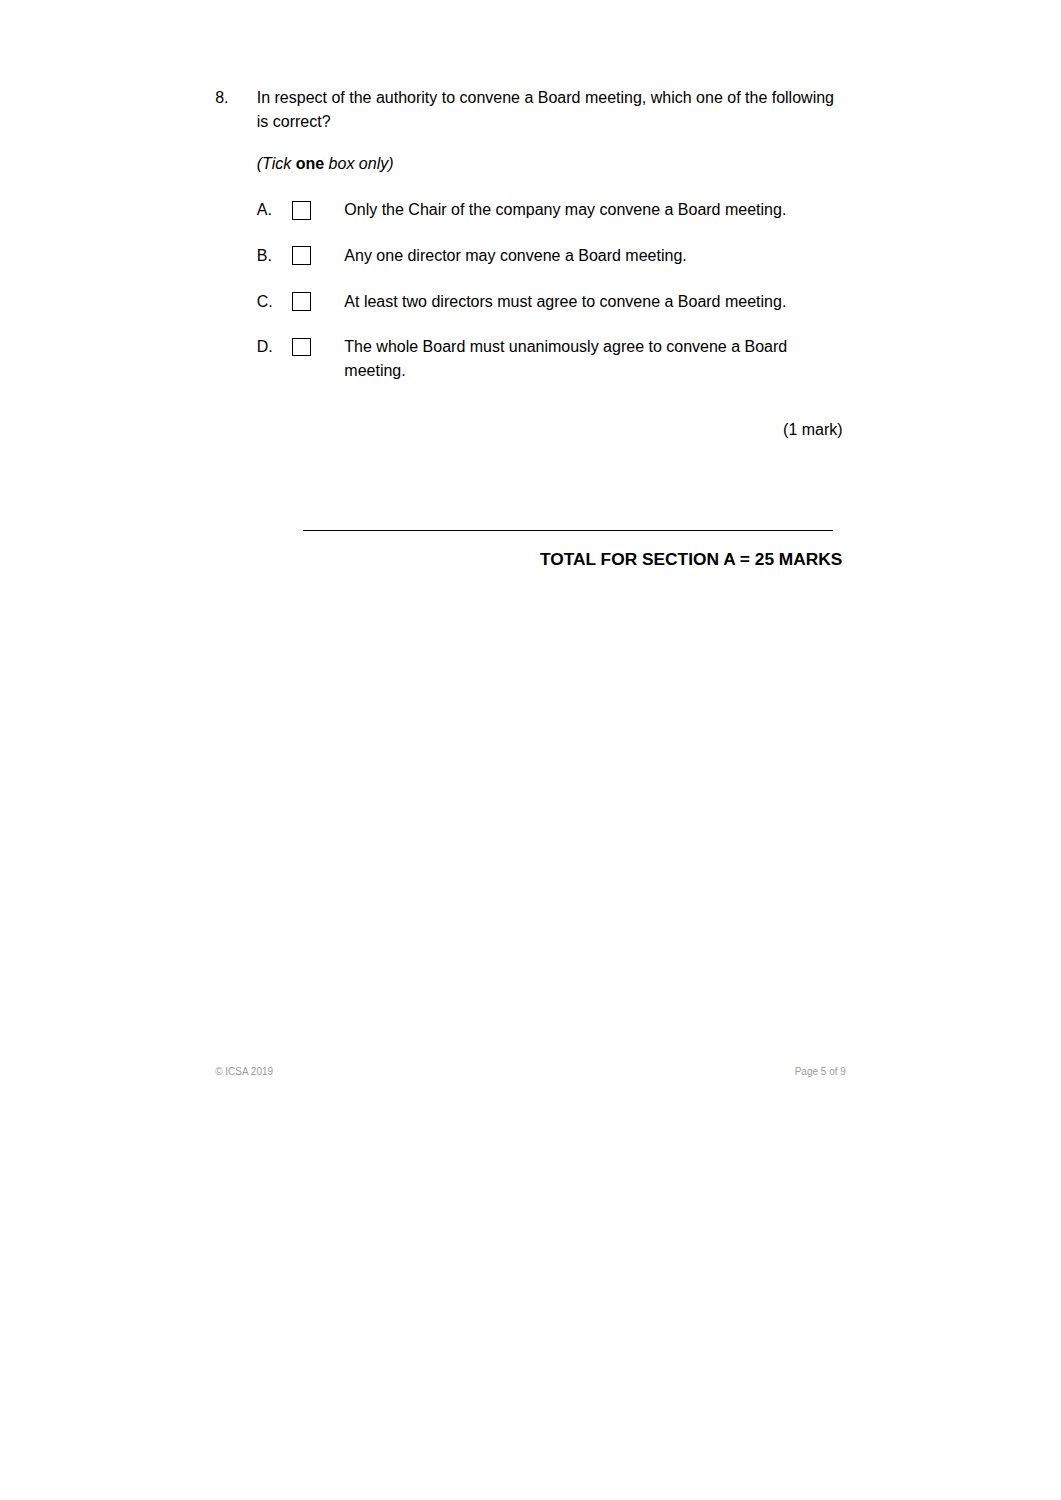8.
In respect of the authority to convene a Board meeting, which one of the following is correct?
(Tick one box only)
A.
Only the Chair of the company may convene a Board meeting.
B.
Any one director may convene a Board meeting.
C.
At least two directors must agree to convene a Board meeting.
D.
The whole Board must unanimously agree to convene a Board meeting.
(1 mark)
TOTAL FOR SECTION A = 25 MARKS
© ICSA 2019 Page 5 of 9